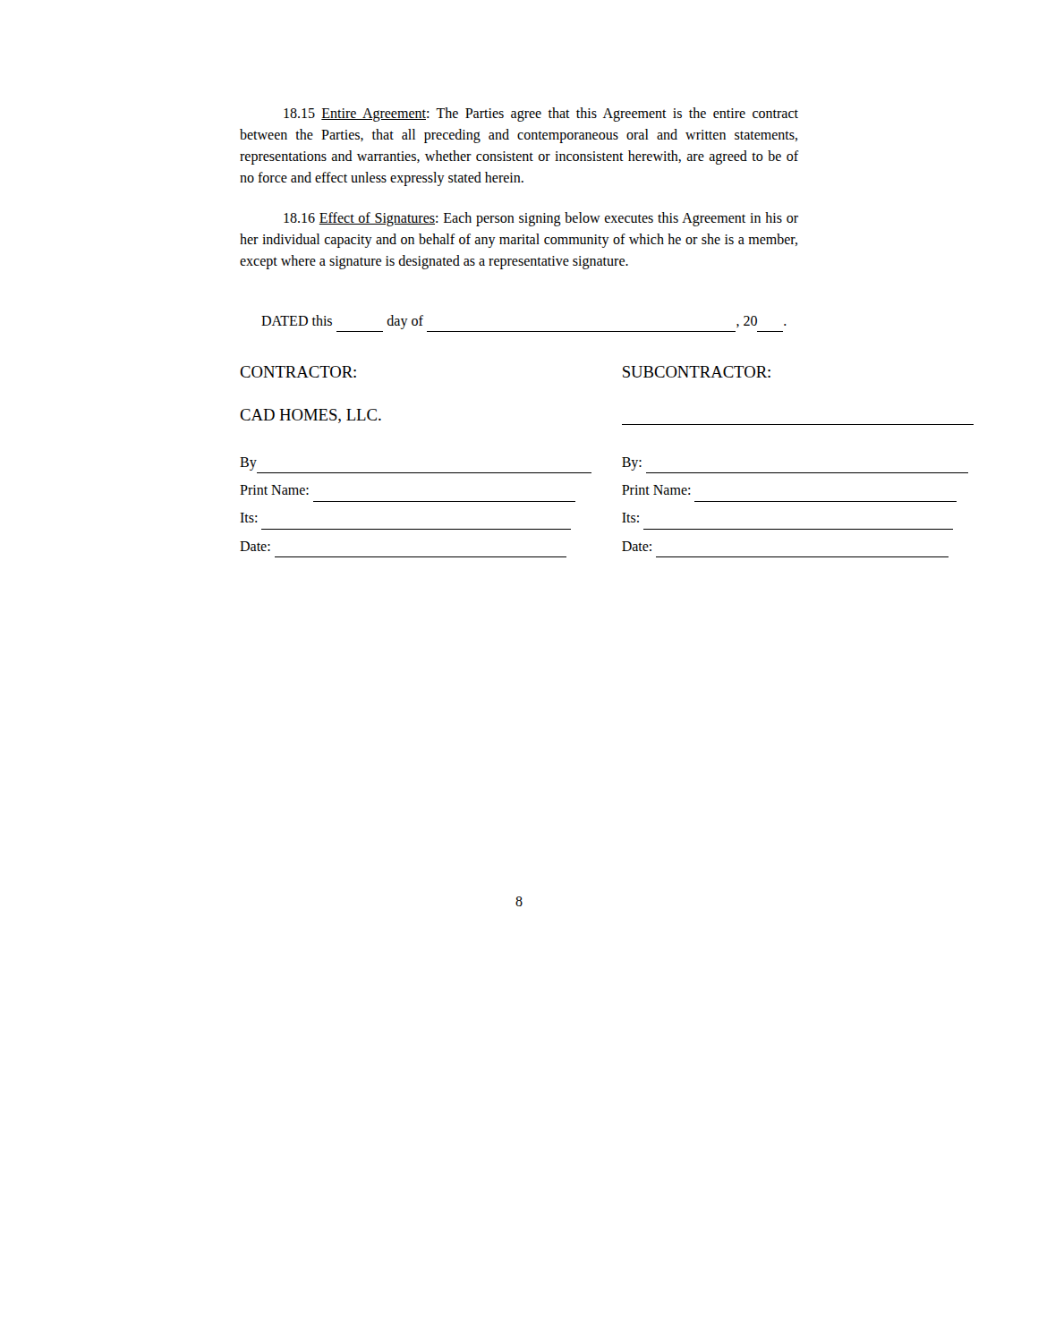18.15 Entire Agreement: The Parties agree that this Agreement is the entire contract between the Parties, that all preceding and contemporaneous oral and written statements, representations and warranties, whether consistent or inconsistent herewith, are agreed to be of no force and effect unless expressly stated herein.
18.16 Effect of Signatures: Each person signing below executes this Agreement in his or her individual capacity and on behalf of any marital community of which he or she is a member, except where a signature is designated as a representative signature.
DATED this day of , 20 .
| CONTRACTOR: CAD HOMES, LLC. By Print Name: Its: Date: | SUBCONTRACTOR: By: Print Name: Its: Date: |
8